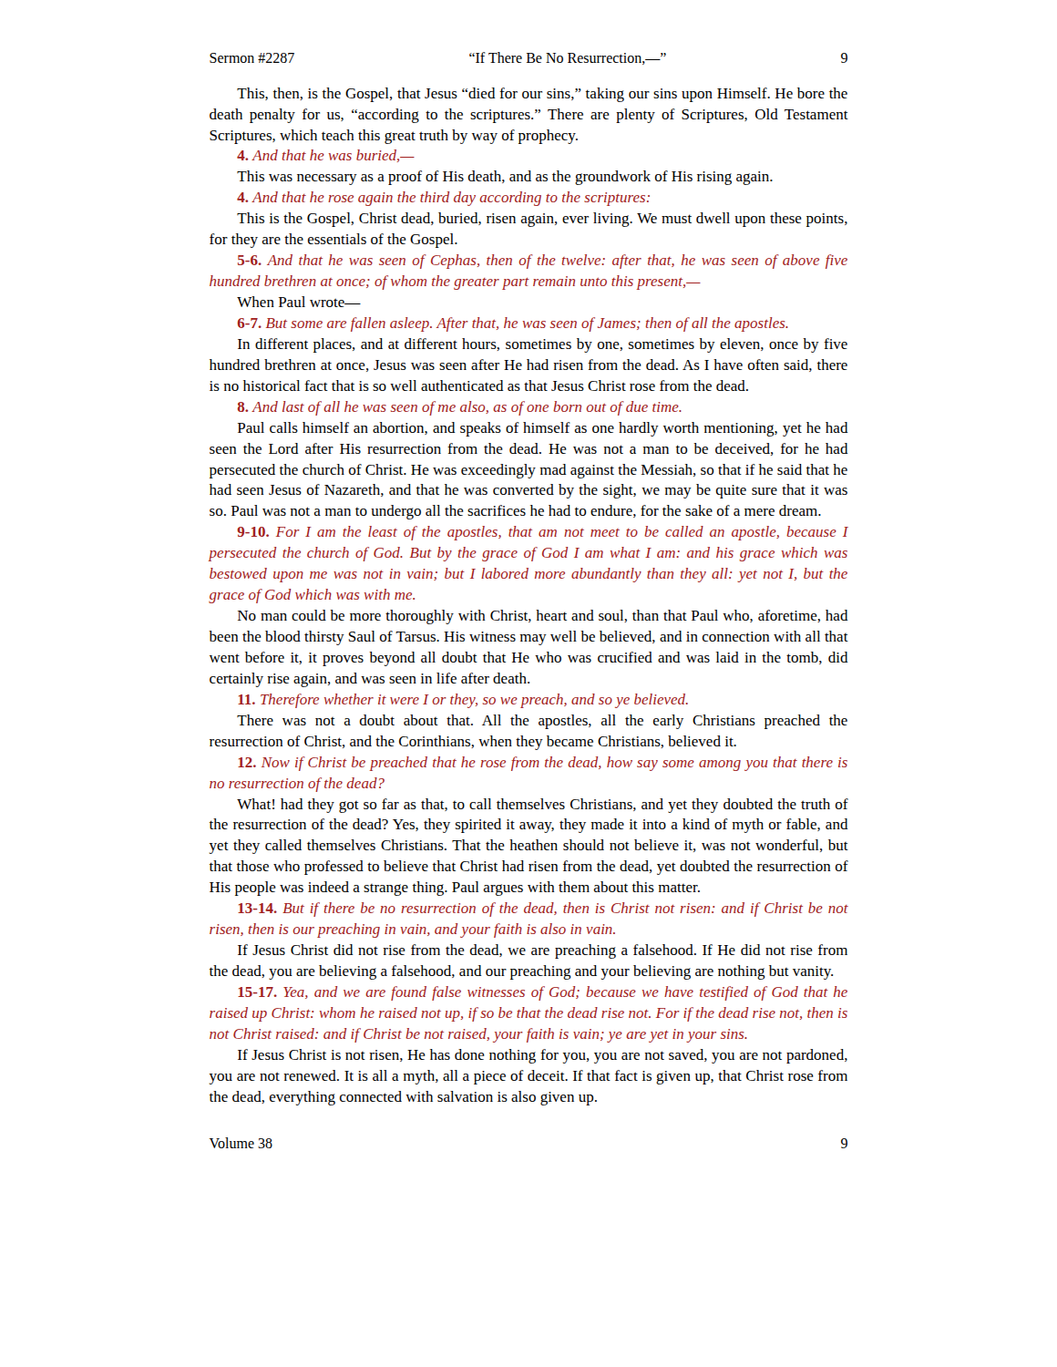Sermon #2287 “If There Be No Resurrection,—” 9
This, then, is the Gospel, that Jesus “died for our sins,” taking our sins upon Himself. He bore the death penalty for us, “according to the scriptures.” There are plenty of Scriptures, Old Testament Scriptures, which teach this great truth by way of prophecy.
4. And that he was buried,—
This was necessary as a proof of His death, and as the groundwork of His rising again.
4. And that he rose again the third day according to the scriptures:
This is the Gospel, Christ dead, buried, risen again, ever living. We must dwell upon these points, for they are the essentials of the Gospel.
5-6. And that he was seen of Cephas, then of the twelve: after that, he was seen of above five hundred brethren at once; of whom the greater part remain unto this present,—
When Paul wrote—
6-7. But some are fallen asleep. After that, he was seen of James; then of all the apostles.
In different places, and at different hours, sometimes by one, sometimes by eleven, once by five hundred brethren at once, Jesus was seen after He had risen from the dead. As I have often said, there is no historical fact that is so well authenticated as that Jesus Christ rose from the dead.
8. And last of all he was seen of me also, as of one born out of due time.
Paul calls himself an abortion, and speaks of himself as one hardly worth mentioning, yet he had seen the Lord after His resurrection from the dead. He was not a man to be deceived, for he had persecuted the church of Christ. He was exceedingly mad against the Messiah, so that if he said that he had seen Jesus of Nazareth, and that he was converted by the sight, we may be quite sure that it was so. Paul was not a man to undergo all the sacrifices he had to endure, for the sake of a mere dream.
9-10. For I am the least of the apostles, that am not meet to be called an apostle, because I persecuted the church of God. But by the grace of God I am what I am: and his grace which was bestowed upon me was not in vain; but I labored more abundantly than they all: yet not I, but the grace of God which was with me.
No man could be more thoroughly with Christ, heart and soul, than that Paul who, aforetime, had been the blood thirsty Saul of Tarsus. His witness may well be believed, and in connection with all that went before it, it proves beyond all doubt that He who was crucified and was laid in the tomb, did certainly rise again, and was seen in life after death.
11. Therefore whether it were I or they, so we preach, and so ye believed.
There was not a doubt about that. All the apostles, all the early Christians preached the resurrection of Christ, and the Corinthians, when they became Christians, believed it.
12. Now if Christ be preached that he rose from the dead, how say some among you that there is no resurrection of the dead?
What! had they got so far as that, to call themselves Christians, and yet they doubted the truth of the resurrection of the dead? Yes, they spirited it away, they made it into a kind of myth or fable, and yet they called themselves Christians. That the heathen should not believe it, was not wonderful, but that those who professed to believe that Christ had risen from the dead, yet doubted the resurrection of His people was indeed a strange thing. Paul argues with them about this matter.
13-14. But if there be no resurrection of the dead, then is Christ not risen: and if Christ be not risen, then is our preaching in vain, and your faith is also in vain.
If Jesus Christ did not rise from the dead, we are preaching a falsehood. If He did not rise from the dead, you are believing a falsehood, and our preaching and your believing are nothing but vanity.
15-17. Yea, and we are found false witnesses of God; because we have testified of God that he raised up Christ: whom he raised not up, if so be that the dead rise not. For if the dead rise not, then is not Christ raised: and if Christ be not raised, your faith is vain; ye are yet in your sins.
If Jesus Christ is not risen, He has done nothing for you, you are not saved, you are not pardoned, you are not renewed. It is all a myth, all a piece of deceit. If that fact is given up, that Christ rose from the dead, everything connected with salvation is also given up.
Volume 38 9